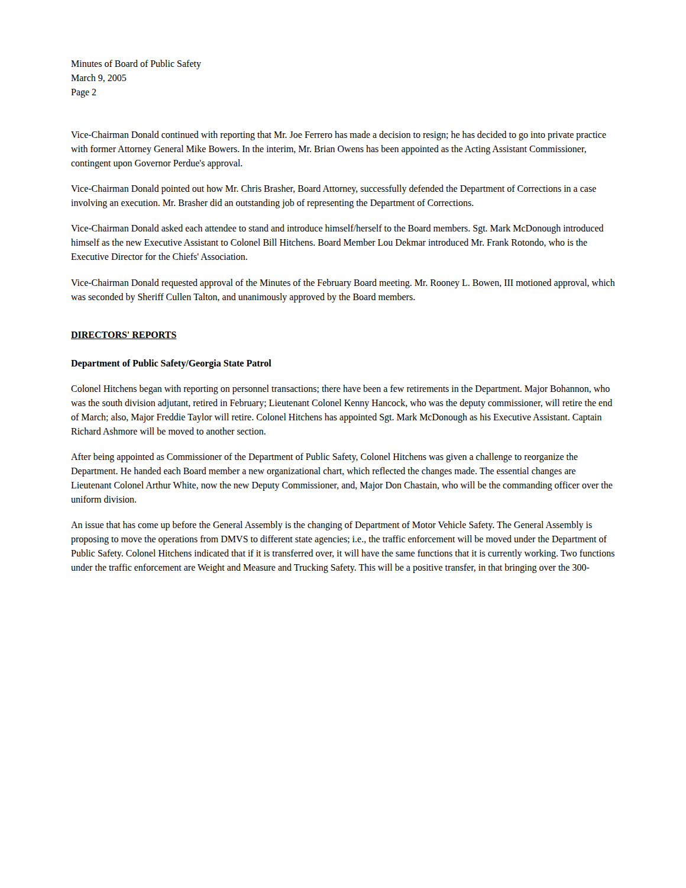Minutes of Board of Public Safety
March 9, 2005
Page 2
Vice-Chairman Donald continued with reporting that Mr. Joe Ferrero has made a decision to resign; he has decided to go into private practice with former Attorney General Mike Bowers. In the interim, Mr. Brian Owens has been appointed as the Acting Assistant Commissioner, contingent upon Governor Perdue's approval.
Vice-Chairman Donald pointed out how Mr. Chris Brasher, Board Attorney, successfully defended the Department of Corrections in a case involving an execution. Mr. Brasher did an outstanding job of representing the Department of Corrections.
Vice-Chairman Donald asked each attendee to stand and introduce himself/herself to the Board members. Sgt. Mark McDonough introduced himself as the new Executive Assistant to Colonel Bill Hitchens. Board Member Lou Dekmar introduced Mr. Frank Rotondo, who is the Executive Director for the Chiefs' Association.
Vice-Chairman Donald requested approval of the Minutes of the February Board meeting. Mr. Rooney L. Bowen, III motioned approval, which was seconded by Sheriff Cullen Talton, and unanimously approved by the Board members.
DIRECTORS' REPORTS
Department of Public Safety/Georgia State Patrol
Colonel Hitchens began with reporting on personnel transactions; there have been a few retirements in the Department. Major Bohannon, who was the south division adjutant, retired in February; Lieutenant Colonel Kenny Hancock, who was the deputy commissioner, will retire the end of March; also, Major Freddie Taylor will retire. Colonel Hitchens has appointed Sgt. Mark McDonough as his Executive Assistant. Captain Richard Ashmore will be moved to another section.
After being appointed as Commissioner of the Department of Public Safety, Colonel Hitchens was given a challenge to reorganize the Department. He handed each Board member a new organizational chart, which reflected the changes made. The essential changes are Lieutenant Colonel Arthur White, now the new Deputy Commissioner, and, Major Don Chastain, who will be the commanding officer over the uniform division.
An issue that has come up before the General Assembly is the changing of Department of Motor Vehicle Safety. The General Assembly is proposing to move the operations from DMVS to different state agencies; i.e., the traffic enforcement will be moved under the Department of Public Safety. Colonel Hitchens indicated that if it is transferred over, it will have the same functions that it is currently working. Two functions under the traffic enforcement are Weight and Measure and Trucking Safety. This will be a positive transfer, in that bringing over the 300-